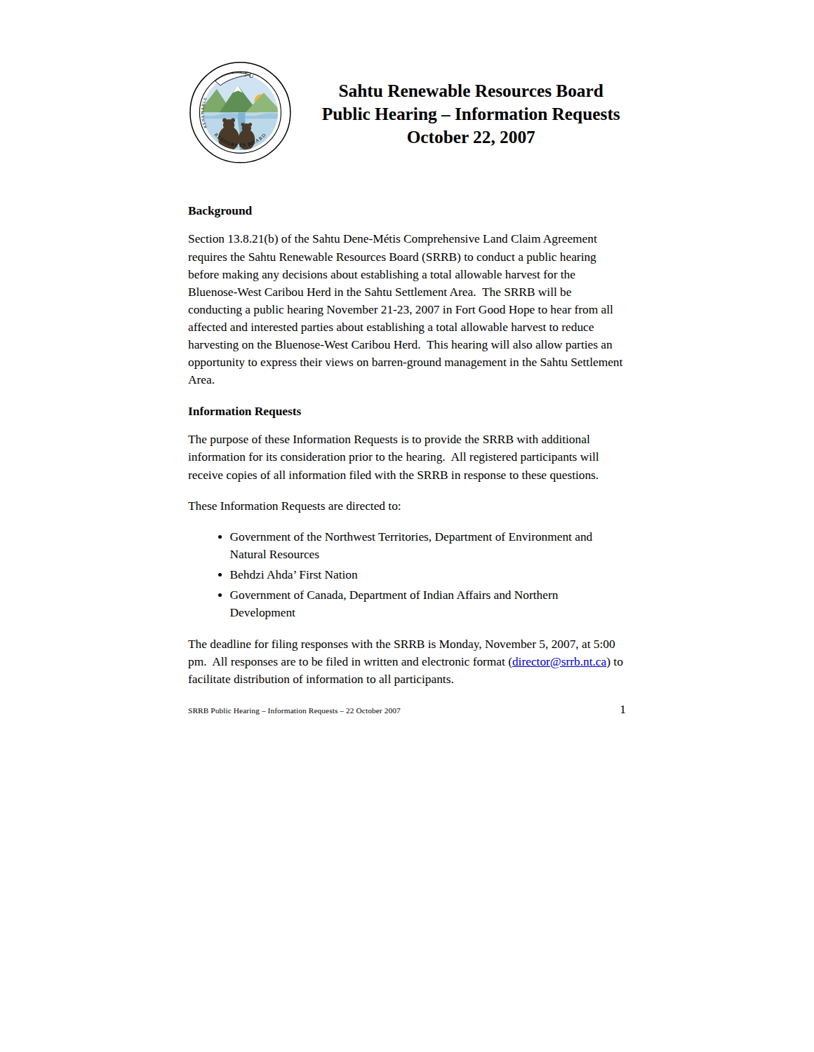SAHTU RESOURCES BOARD RENEWABLE
Sahtu Renewable Resources Board
Public Hearing – Information Requests
October 22, 2007
Background
Section 13.8.21(b) of the Sahtu Dene-Métis Comprehensive Land Claim Agreement requires the Sahtu Renewable Resources Board (SRRB) to conduct a public hearing before making any decisions about establishing a total allowable harvest for the Bluenose-West Caribou Herd in the Sahtu Settlement Area. The SRRB will be conducting a public hearing November 21-23, 2007 in Fort Good Hope to hear from all affected and interested parties about establishing a total allowable harvest to reduce harvesting on the Bluenose-West Caribou Herd. This hearing will also allow parties an opportunity to express their views on barren-ground management in the Sahtu Settlement Area.
Information Requests
The purpose of these Information Requests is to provide the SRRB with additional information for its consideration prior to the hearing. All registered participants will receive copies of all information filed with the SRRB in response to these questions.
These Information Requests are directed to:
Government of the Northwest Territories, Department of Environment and Natural Resources
Behdzi Ahda’ First Nation
Government of Canada, Department of Indian Affairs and Northern Development
The deadline for filing responses with the SRRB is Monday, November 5, 2007, at 5:00 pm. All responses are to be filed in written and electronic format (director@srrb.nt.ca) to facilitate distribution of information to all participants.
SRRB Public Hearing – Information Requests – 22 October 2007 1